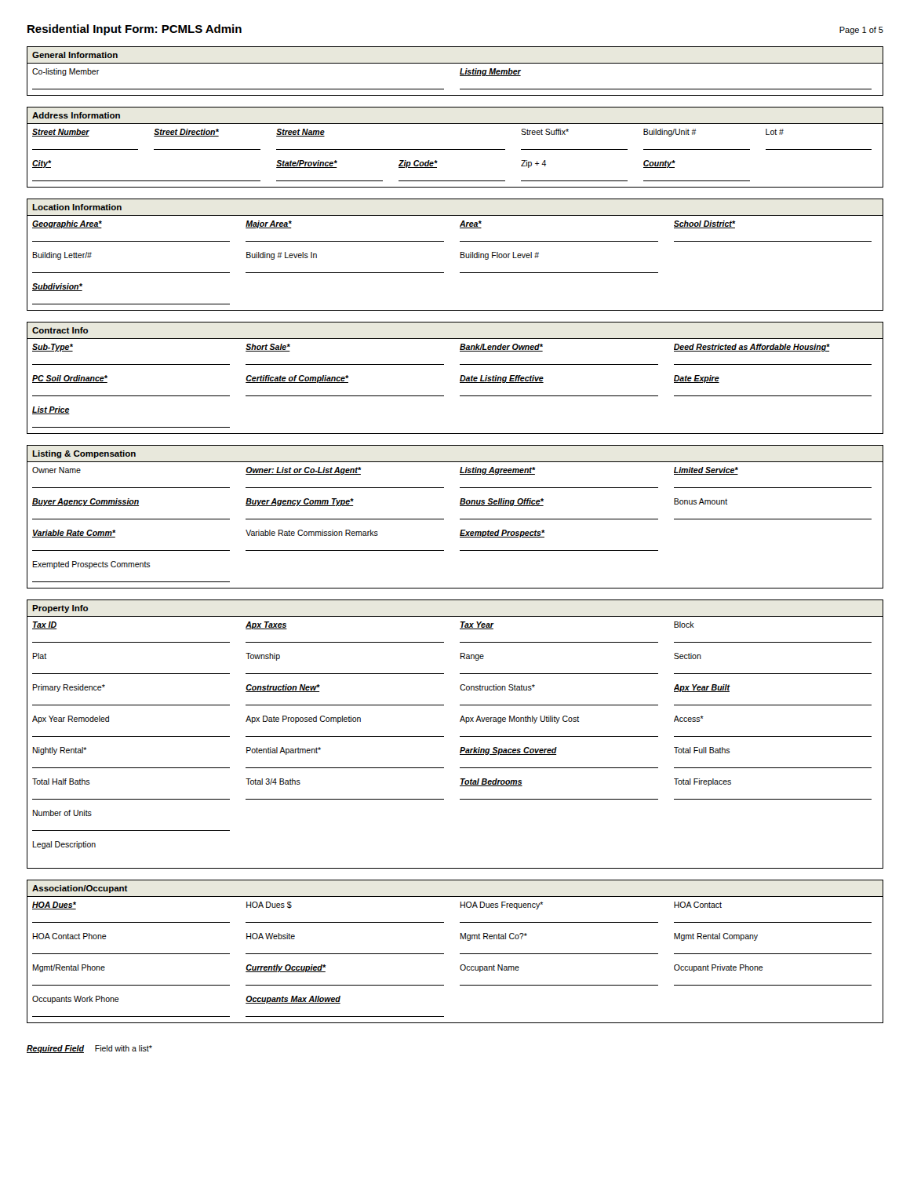Residential Input Form: PCMLS Admin
Page 1 of 5
| General Information |
| --- |
| Co-listing Member | Listing Member |
| Address Information |
| --- |
| Street Number | Street Direction* | Street Name | Street Suffix* | Building/Unit # | Lot # |
| City* | State/Province* | Zip Code* | Zip + 4 | County* | |
| Location Information |
| --- |
| Geographic Area* | Major Area* | Area* | School District* |
| Building Letter/# | Building # Levels In | Building Floor Level # | |
| Subdivision* | | | |
| Contract Info |
| --- |
| Sub-Type* | Short Sale* | Bank/Lender Owned* | Deed Restricted as Affordable Housing* |
| PC Soil Ordinance* | Certificate of Compliance* | Date Listing Effective | Date Expire |
| List Price | | | |
| Listing & Compensation |
| --- |
| Owner Name | Owner: List or Co-List Agent* | Listing Agreement* | Limited Service* |
| Buyer Agency Commission | Buyer Agency Comm Type* | Bonus Selling Office* | Bonus Amount |
| Variable Rate Comm* | Variable Rate Commission Remarks | Exempted Prospects* | |
| Exempted Prospects Comments | | | |
| Property Info |
| --- |
| Tax ID | Apx Taxes | Tax Year | Block |
| Plat | Township | Range | Section |
| Primary Residence* | Construction New* | Construction Status* | Apx Year Built |
| Apx Year Remodeled | Apx Date Proposed Completion | Apx Average Monthly Utility Cost | Access* |
| Nightly Rental* | Potential Apartment* | Parking Spaces Covered | Total Full Baths |
| Total Half Baths | Total 3/4 Baths | Total Bedrooms | Total Fireplaces |
| Number of Units | | | |
| Legal Description |
| Association/Occupant |
| --- |
| HOA Dues* | HOA Dues $ | HOA Dues Frequency* | HOA Contact |
| HOA Contact Phone | HOA Website | Mgmt Rental Co?* | Mgmt Rental Company |
| Mgmt/Rental Phone | Currently Occupied* | Occupant Name | Occupant Private Phone |
| Occupants Work Phone | Occupants Max Allowed | | |
Required Field Field with a list*